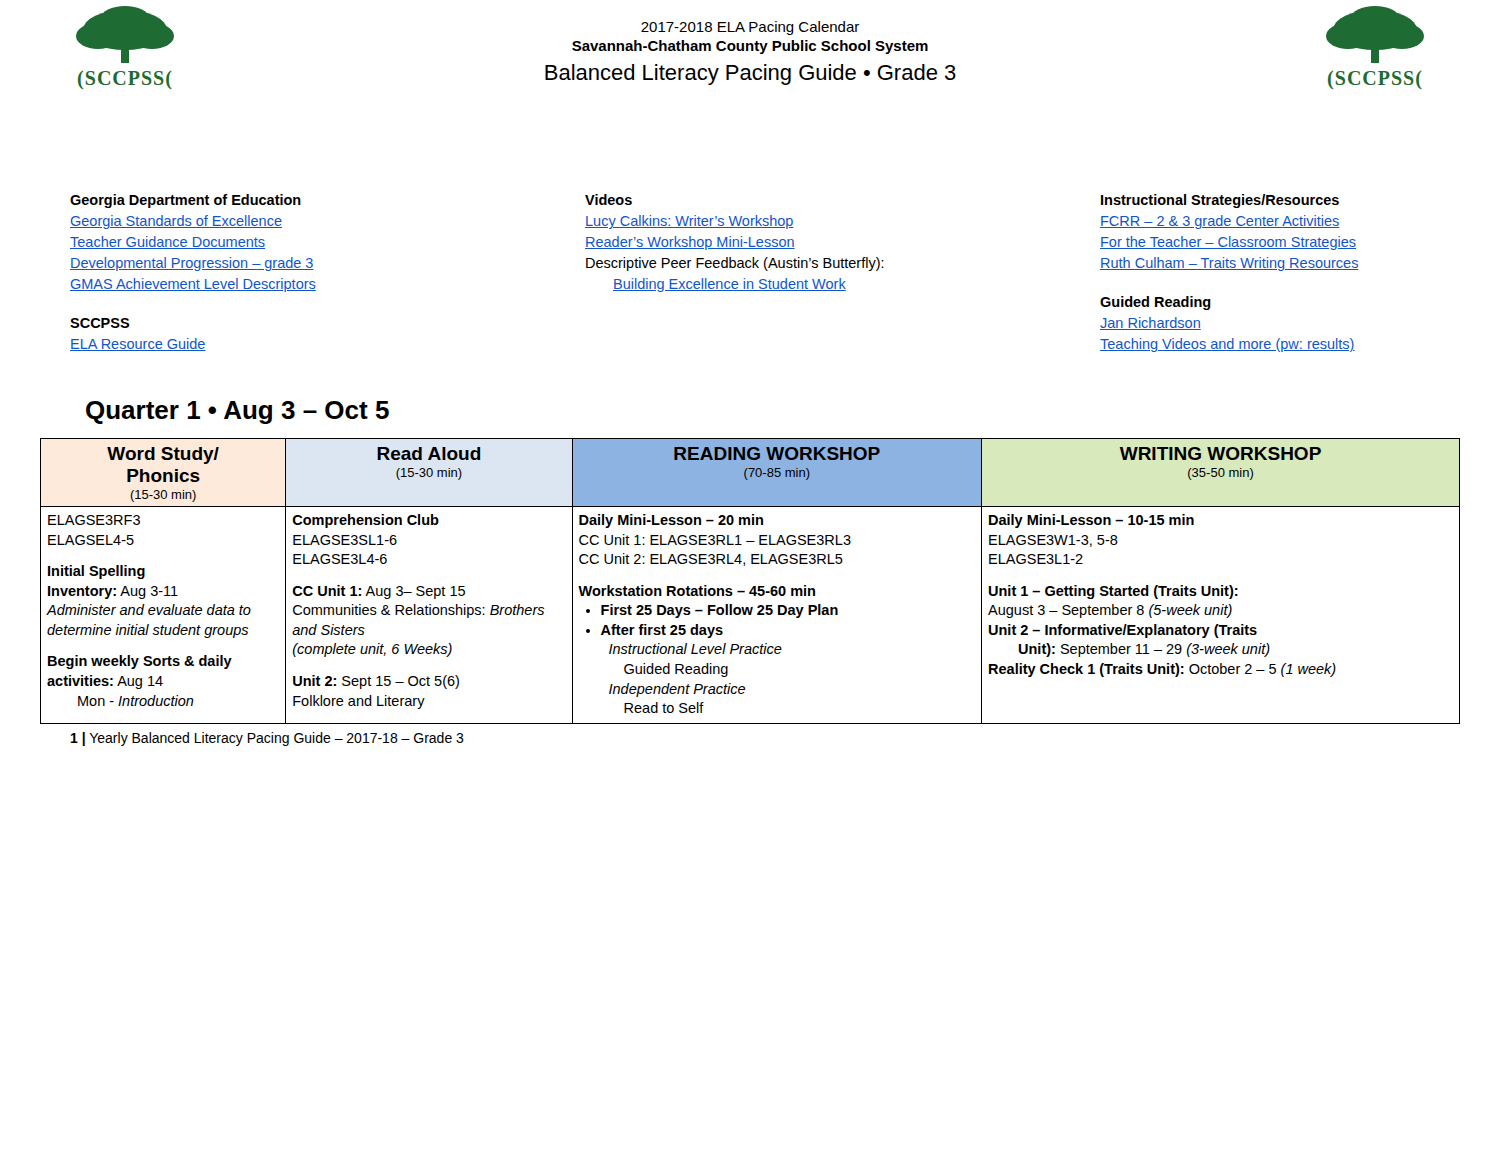(SCCPSS(
(SCCPSS(
2017-2018 ELA Pacing Calendar
Savannah-Chatham County Public School System
Balanced Literacy Pacing Guide • Grade 3
Georgia Department of Education
Georgia Standards of Excellence
Teacher Guidance Documents
Developmental Progression – grade 3
GMAS Achievement Level Descriptors
SCCPSS
ELA Resource Guide
Videos
Lucy Calkins: Writer’s Workshop
Reader’s Workshop Mini-Lesson
Descriptive Peer Feedback (Austin’s Butterfly):
Building Excellence in Student Work
Instructional Strategies/Resources
FCRR – 2 & 3 grade Center Activities
For the Teacher – Classroom Strategies
Ruth Culham – Traits Writing Resources
Guided Reading
Jan Richardson
Teaching Videos and more (pw: results)
Quarter 1 • Aug 3 – Oct 5
| Word Study/ Phonics (15-30 min) | Read Aloud (15-30 min) | READING WORKSHOP (70-85 min) | WRITING WORKSHOP (35-50 min) |
| --- | --- | --- | --- |
| ELAGSE3RF3 ELAGSEL4-5 Initial Spelling Inventory: Aug 3-11 Administer and evaluate data to determine initial student groups Begin weekly Sorts & daily activities: Aug 14 Mon - Introduction | Comprehension Club ELAGSE3SL1-6 ELAGSE3L4-6 CC Unit 1: Aug 3– Sept 15 Communities & Relationships: Brothers and Sisters (complete unit, 6 Weeks) Unit 2: Sept 15 – Oct 5(6) Folklore and Literary | Daily Mini-Lesson – 20 min CC Unit 1: ELAGSE3RL1 – ELAGSE3RL3 CC Unit 2: ELAGSE3RL4, ELAGSE3RL5 Workstation Rotations – 45-60 min First 25 Days – Follow 25 Day Plan After first 25 days Instructional Level Practice Guided Reading Independent Practice Read to Self | Daily Mini-Lesson – 10-15 min ELAGSE3W1-3, 5-8 ELAGSE3L1-2 Unit 1 – Getting Started (Traits Unit): August 3 – September 8 (5-week unit) Unit 2 – Informative/Explanatory (Traits Unit): September 11 – 29 (3-week unit) Reality Check 1 (Traits Unit): October 2 – 5 (1 week) |
1 | Yearly Balanced Literacy Pacing Guide – 2017-18 – Grade 3